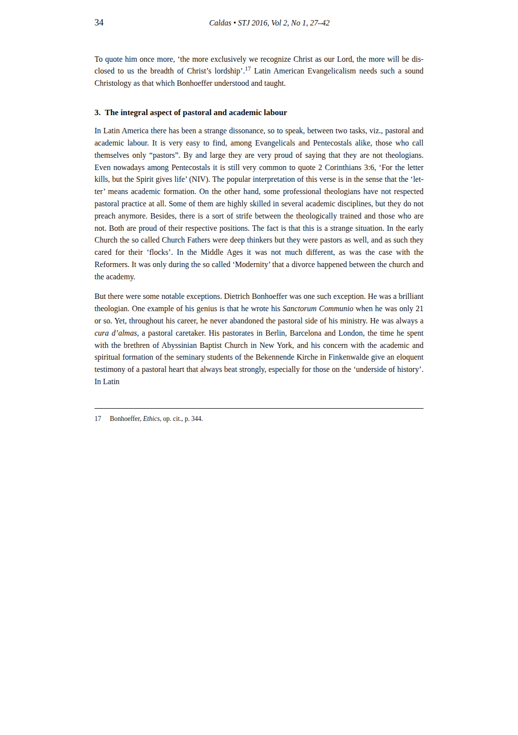34 Caldas • STJ 2016, Vol 2, No 1, 27–42
To quote him once more, ‘the more exclusively we recognize Christ as our Lord, the more will be disclosed to us the breadth of Christ’s lordship’.17 Latin American Evangelicalism needs such a sound Christology as that which Bonhoeffer understood and taught.
3. The integral aspect of pastoral and academic labour
In Latin America there has been a strange dissonance, so to speak, between two tasks, viz., pastoral and academic labour. It is very easy to find, among Evangelicals and Pentecostals alike, those who call themselves only “pastors”. By and large they are very proud of saying that they are not theologians. Even nowadays among Pentecostals it is still very common to quote 2 Corinthians 3:6, ‘For the letter kills, but the Spirit gives life’ (NIV). The popular interpretation of this verse is in the sense that the ‘letter’ means academic formation. On the other hand, some professional theologians have not respected pastoral practice at all. Some of them are highly skilled in several academic disciplines, but they do not preach anymore. Besides, there is a sort of strife between the theologically trained and those who are not. Both are proud of their respective positions. The fact is that this is a strange situation. In the early Church the so called Church Fathers were deep thinkers but they were pastors as well, and as such they cared for their ‘flocks’. In the Middle Ages it was not much different, as was the case with the Reformers. It was only during the so called ‘Modernity’ that a divorce happened between the church and the academy.
But there were some notable exceptions. Dietrich Bonhoeffer was one such exception. He was a brilliant theologian. One example of his genius is that he wrote his Sanctorum Communio when he was only 21 or so. Yet, throughout his career, he never abandoned the pastoral side of his ministry. He was always a cura d’almas, a pastoral caretaker. His pastorates in Berlin, Barcelona and London, the time he spent with the brethren of Abyssinian Baptist Church in New York, and his concern with the academic and spiritual formation of the seminary students of the Bekennende Kirche in Finkenwalde give an eloquent testimony of a pastoral heart that always beat strongly, especially for those on the ‘underside of history’. In Latin
17 Bonhoeffer, Ethics, op. cit., p. 344.